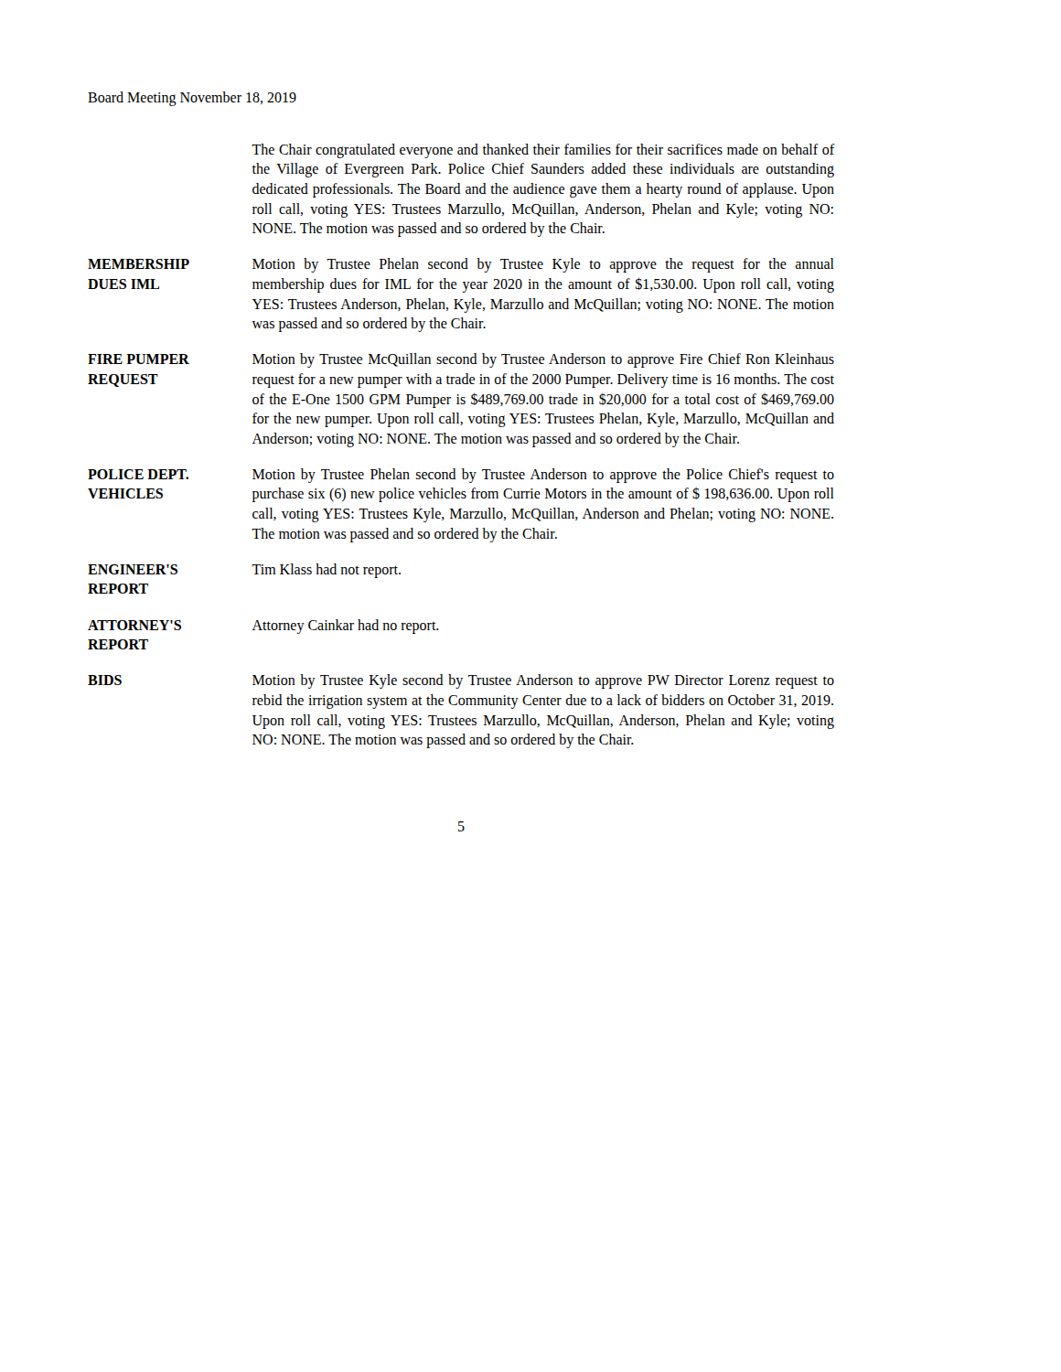Board Meeting November 18, 2019
| | The Chair congratulated everyone and thanked their families for their sacrifices made on behalf of the Village of Evergreen Park. Police Chief Saunders added these individuals are outstanding dedicated professionals. The Board and the audience gave them a hearty round of applause. Upon roll call, voting YES: Trustees Marzullo, McQuillan, Anderson, Phelan and Kyle; voting NO: NONE. The motion was passed and so ordered by the Chair. |
| Membership Dues IML | Motion by Trustee Phelan second by Trustee Kyle to approve the request for the annual membership dues for IML for the year 2020 in the amount of $1,530.00. Upon roll call, voting YES: Trustees Anderson, Phelan, Kyle, Marzullo and McQuillan; voting NO: NONE. The motion was passed and so ordered by the Chair. |
| Fire Pumper Request | Motion by Trustee McQuillan second by Trustee Anderson to approve Fire Chief Ron Kleinhaus request for a new pumper with a trade in of the 2000 Pumper. Delivery time is 16 months. The cost of the E-One 1500 GPM Pumper is $489,769.00 trade in $20,000 for a total cost of $469,769.00 for the new pumper. Upon roll call, voting YES: Trustees Phelan, Kyle, Marzullo, McQuillan and Anderson; voting NO: NONE. The motion was passed and so ordered by the Chair. |
| Police Dept. Vehicles | Motion by Trustee Phelan second by Trustee Anderson to approve the Police Chief's request to purchase six (6) new police vehicles from Currie Motors in the amount of $ 198,636.00. Upon roll call, voting YES: Trustees Kyle, Marzullo, McQuillan, Anderson and Phelan; voting NO: NONE. The motion was passed and so ordered by the Chair. |
| Engineer's Report | Tim Klass had not report. |
| Attorney's Report | Attorney Cainkar had no report. |
| Bids | Motion by Trustee Kyle second by Trustee Anderson to approve PW Director Lorenz request to rebid the irrigation system at the Community Center due to a lack of bidders on October 31, 2019. Upon roll call, voting YES: Trustees Marzullo, McQuillan, Anderson, Phelan and Kyle; voting NO: NONE. The motion was passed and so ordered by the Chair. |
5